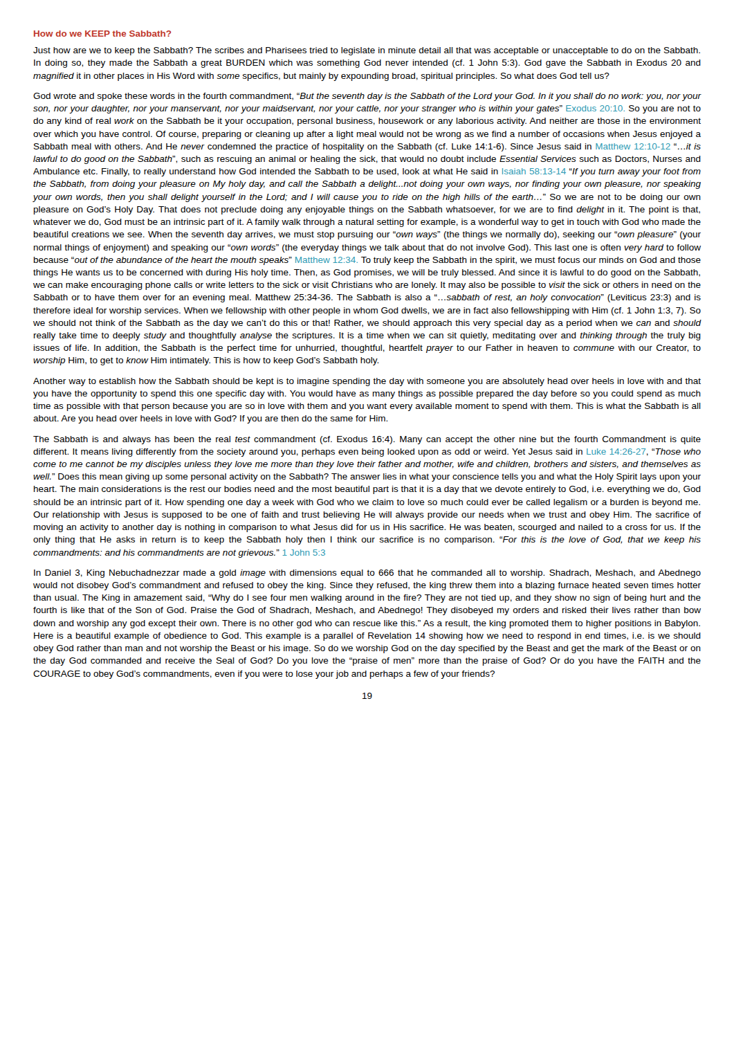How do we KEEP the Sabbath?
Just how are we to keep the Sabbath? The scribes and Pharisees tried to legislate in minute detail all that was acceptable or unacceptable to do on the Sabbath. In doing so, they made the Sabbath a great BURDEN which was something God never intended (cf. 1 John 5:3). God gave the Sabbath in Exodus 20 and magnified it in other places in His Word with some specifics, but mainly by expounding broad, spiritual principles. So what does God tell us?
God wrote and spoke these words in the fourth commandment, “But the seventh day is the Sabbath of the Lord your God. In it you shall do no work: you, nor your son, nor your daughter, nor your manservant, nor your maidservant, nor your cattle, nor your stranger who is within your gates” Exodus 20:10. So you are not to do any kind of real work on the Sabbath be it your occupation, personal business, housework or any laborious activity. And neither are those in the environment over which you have control. Of course, preparing or cleaning up after a light meal would not be wrong as we find a number of occasions when Jesus enjoyed a Sabbath meal with others. And He never condemned the practice of hospitality on the Sabbath (cf. Luke 14:1-6). Since Jesus said in Matthew 12:10-12 “…it is lawful to do good on the Sabbath”, such as rescuing an animal or healing the sick, that would no doubt include Essential Services such as Doctors, Nurses and Ambulance etc. Finally, to really understand how God intended the Sabbath to be used, look at what He said in Isaiah 58:13-14 “If you turn away your foot from the Sabbath, from doing your pleasure on My holy day, and call the Sabbath a delight...not doing your own ways, nor finding your own pleasure, nor speaking your own words, then you shall delight yourself in the Lord; and I will cause you to ride on the high hills of the earth…” So we are not to be doing our own pleasure on God’s Holy Day. That does not preclude doing any enjoyable things on the Sabbath whatsoever, for we are to find delight in it. The point is that, whatever we do, God must be an intrinsic part of it. A family walk through a natural setting for example, is a wonderful way to get in touch with God who made the beautiful creations we see. When the seventh day arrives, we must stop pursuing our “own ways” (the things we normally do), seeking our “own pleasure” (your normal things of enjoyment) and speaking our “own words” (the everyday things we talk about that do not involve God). This last one is often very hard to follow because “out of the abundance of the heart the mouth speaks” Matthew 12:34. To truly keep the Sabbath in the spirit, we must focus our minds on God and those things He wants us to be concerned with during His holy time. Then, as God promises, we will be truly blessed. And since it is lawful to do good on the Sabbath, we can make encouraging phone calls or write letters to the sick or visit Christians who are lonely. It may also be possible to visit the sick or others in need on the Sabbath or to have them over for an evening meal. Matthew 25:34-36. The Sabbath is also a “…sabbath of rest, an holy convocation” (Leviticus 23:3) and is therefore ideal for worship services. When we fellowship with other people in whom God dwells, we are in fact also fellowshipping with Him (cf. 1 John 1:3, 7). So we should not think of the Sabbath as the day we can’t do this or that! Rather, we should approach this very special day as a period when we can and should really take time to deeply study and thoughtfully analyse the scriptures. It is a time when we can sit quietly, meditating over and thinking through the truly big issues of life. In addition, the Sabbath is the perfect time for unhurried, thoughtful, heartfelt prayer to our Father in heaven to commune with our Creator, to worship Him, to get to know Him intimately. This is how to keep God’s Sabbath holy.
Another way to establish how the Sabbath should be kept is to imagine spending the day with someone you are absolutely head over heels in love with and that you have the opportunity to spend this one specific day with. You would have as many things as possible prepared the day before so you could spend as much time as possible with that person because you are so in love with them and you want every available moment to spend with them. This is what the Sabbath is all about. Are you head over heels in love with God? If you are then do the same for Him.
The Sabbath is and always has been the real test commandment (cf. Exodus 16:4). Many can accept the other nine but the fourth Commandment is quite different. It means living differently from the society around you, perhaps even being looked upon as odd or weird. Yet Jesus said in Luke 14:26-27, “Those who come to me cannot be my disciples unless they love me more than they love their father and mother, wife and children, brothers and sisters, and themselves as well.” Does this mean giving up some personal activity on the Sabbath? The answer lies in what your conscience tells you and what the Holy Spirit lays upon your heart. The main considerations is the rest our bodies need and the most beautiful part is that it is a day that we devote entirely to God, i.e. everything we do, God should be an intrinsic part of it. How spending one day a week with God who we claim to love so much could ever be called legalism or a burden is beyond me. Our relationship with Jesus is supposed to be one of faith and trust believing He will always provide our needs when we trust and obey Him. The sacrifice of moving an activity to another day is nothing in comparison to what Jesus did for us in His sacrifice. He was beaten, scourged and nailed to a cross for us. If the only thing that He asks in return is to keep the Sabbath holy then I think our sacrifice is no comparison. “For this is the love of God, that we keep his commandments: and his commandments are not grievous.” 1 John 5:3
In Daniel 3, King Nebuchadnezzar made a gold image with dimensions equal to 666 that he commanded all to worship. Shadrach, Meshach, and Abednego would not disobey God’s commandment and refused to obey the king. Since they refused, the king threw them into a blazing furnace heated seven times hotter than usual. The King in amazement said, “Why do I see four men walking around in the fire? They are not tied up, and they show no sign of being hurt and the fourth is like that of the Son of God. Praise the God of Shadrach, Meshach, and Abednego! They disobeyed my orders and risked their lives rather than bow down and worship any god except their own. There is no other god who can rescue like this.” As a result, the king promoted them to higher positions in Babylon. Here is a beautiful example of obedience to God. This example is a parallel of Revelation 14 showing how we need to respond in end times, i.e. is we should obey God rather than man and not worship the Beast or his image. So do we worship God on the day specified by the Beast and get the mark of the Beast or on the day God commanded and receive the Seal of God? Do you love the “praise of men” more than the praise of God? Or do you have the FAITH and the COURAGE to obey God’s commandments, even if you were to lose your job and perhaps a few of your friends?
19